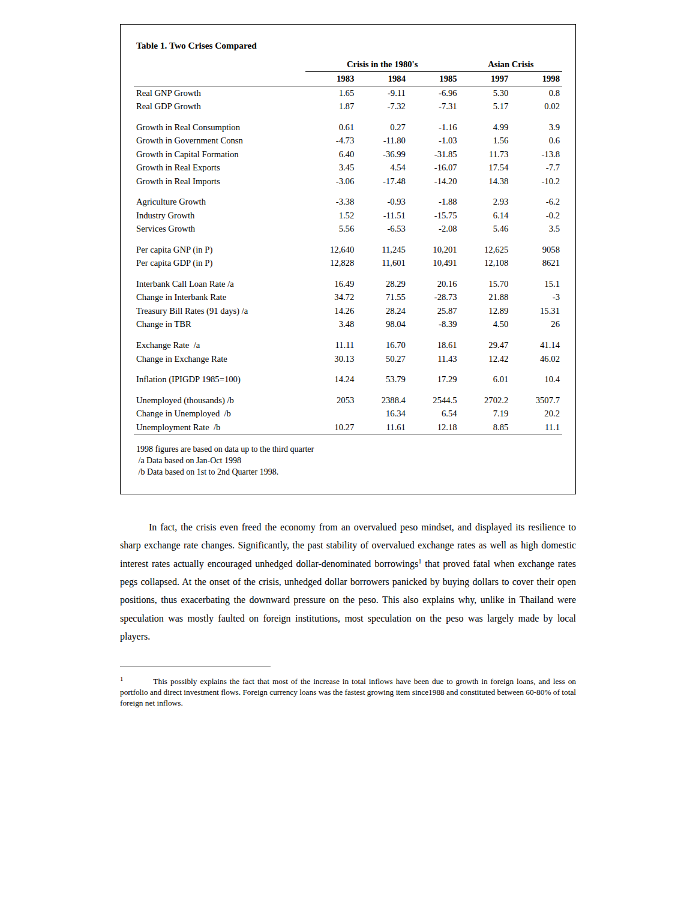Table 1. Two Crises Compared
| | Crisis in the 1980's | Asian Crisis |
| --- | --- | --- |
| | 1983 | 1984 | 1985 | 1997 | 1998 |
| Real GNP Growth | 1.65 | -9.11 | -6.96 | 5.30 | 0.8 |
| Real GDP Growth | 1.87 | -7.32 | -7.31 | 5.17 | 0.02 |
| Growth in Real Consumption | 0.61 | 0.27 | -1.16 | 4.99 | 3.9 |
| Growth in Government Consn | -4.73 | -11.80 | -1.03 | 1.56 | 0.6 |
| Growth in Capital Formation | 6.40 | -36.99 | -31.85 | 11.73 | -13.8 |
| Growth in Real Exports | 3.45 | 4.54 | -16.07 | 17.54 | -7.7 |
| Growth in Real Imports | -3.06 | -17.48 | -14.20 | 14.38 | -10.2 |
| Agriculture Growth | -3.38 | -0.93 | -1.88 | 2.93 | -6.2 |
| Industry Growth | 1.52 | -11.51 | -15.75 | 6.14 | -0.2 |
| Services Growth | 5.56 | -6.53 | -2.08 | 5.46 | 3.5 |
| Per capita GNP (in P) | 12,640 | 11,245 | 10,201 | 12,625 | 9058 |
| Per capita GDP (in P) | 12,828 | 11,601 | 10,491 | 12,108 | 8621 |
| Interbank Call Loan Rate /a | 16.49 | 28.29 | 20.16 | 15.70 | 15.1 |
| Change in Interbank Rate | 34.72 | 71.55 | -28.73 | 21.88 | -3 |
| Treasury Bill Rates (91 days) /a | 14.26 | 28.24 | 25.87 | 12.89 | 15.31 |
| Change in TBR | 3.48 | 98.04 | -8.39 | 4.50 | 26 |
| Exchange Rate /a | 11.11 | 16.70 | 18.61 | 29.47 | 41.14 |
| Change in Exchange Rate | 30.13 | 50.27 | 11.43 | 12.42 | 46.02 |
| Inflation (IPIGDP 1985=100) | 14.24 | 53.79 | 17.29 | 6.01 | 10.4 |
| Unemployed (thousands) /b | 2053 | 2388.4 | 2544.5 | 2702.2 | 3507.7 |
| Change in Unemployed /b | | 16.34 | 6.54 | 7.19 | 20.2 |
| Unemployment Rate /b | 10.27 | 11.61 | 12.18 | 8.85 | 11.1 |
1998 figures are based on data up to the third quarter
/a Data based on Jan-Oct 1998
/b Data based on 1st to 2nd Quarter 1998.
In fact, the crisis even freed the economy from an overvalued peso mindset, and displayed its resilience to sharp exchange rate changes. Significantly, the past stability of overvalued exchange rates as well as high domestic interest rates actually encouraged unhedged dollar-denominated borrowings1 that proved fatal when exchange rates pegs collapsed. At the onset of the crisis, unhedged dollar borrowers panicked by buying dollars to cover their open positions, thus exacerbating the downward pressure on the peso. This also explains why, unlike in Thailand were speculation was mostly faulted on foreign institutions, most speculation on the peso was largely made by local players.
1 This possibly explains the fact that most of the increase in total inflows have been due to growth in foreign loans, and less on portfolio and direct investment flows. Foreign currency loans was the fastest growing item since1988 and constituted between 60-80% of total foreign net inflows.